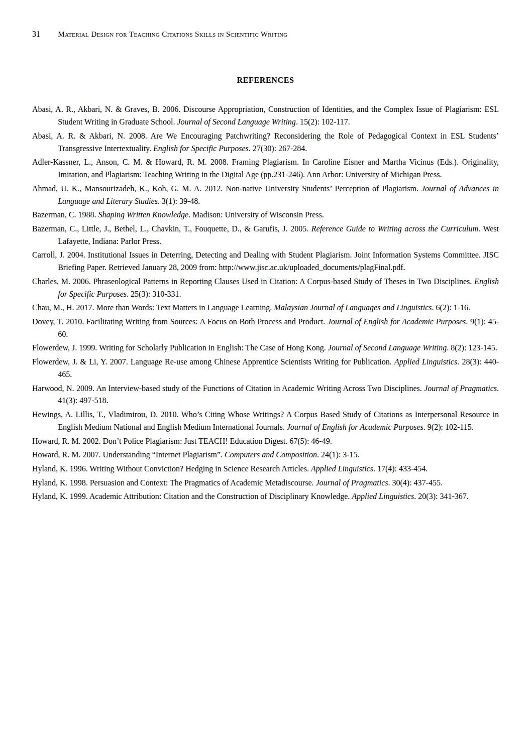31 Material Design for Teaching Citations Skills in Scientific Writing
REFERENCES
Abasi, A. R., Akbari, N. & Graves, B. 2006. Discourse Appropriation, Construction of Identities, and the Complex Issue of Plagiarism: ESL Student Writing in Graduate School. Journal of Second Language Writing. 15(2): 102-117.
Abasi, A. R. & Akbari, N. 2008. Are We Encouraging Patchwriting? Reconsidering the Role of Pedagogical Context in ESL Students’ Transgressive Intertextuality. English for Specific Purposes. 27(30): 267-284.
Adler-Kassner, L., Anson, C. M. & Howard, R. M. 2008. Framing Plagiarism. In Caroline Eisner and Martha Vicinus (Eds.). Originality, Imitation, and Plagiarism: Teaching Writing in the Digital Age (pp.231-246). Ann Arbor: University of Michigan Press.
Ahmad, U. K., Mansourizadeh, K., Koh, G. M. A. 2012. Non-native University Students’ Perception of Plagiarism. Journal of Advances in Language and Literary Studies. 3(1): 39-48.
Bazerman, C. 1988. Shaping Written Knowledge. Madison: University of Wisconsin Press.
Bazerman, C., Little, J., Bethel, L., Chavkin, T., Fouquette, D., & Garufis, J. 2005. Reference Guide to Writing across the Curriculum. West Lafayette, Indiana: Parlor Press.
Carroll, J. 2004. Institutional Issues in Deterring, Detecting and Dealing with Student Plagiarism. Joint Information Systems Committee. JISC Briefing Paper. Retrieved January 28, 2009 from: http://www.jisc.ac.uk/uploaded_documents/plagFinal.pdf.
Charles, M. 2006. Phraseological Patterns in Reporting Clauses Used in Citation: A Corpus-based Study of Theses in Two Disciplines. English for Specific Purposes. 25(3): 310-331.
Chau, M., H. 2017. More than Words: Text Matters in Language Learning. Malaysian Journal of Languages and Linguistics. 6(2): 1-16.
Dovey, T. 2010. Facilitating Writing from Sources: A Focus on Both Process and Product. Journal of English for Academic Purposes. 9(1): 45-60.
Flowerdew, J. 1999. Writing for Scholarly Publication in English: The Case of Hong Kong. Journal of Second Language Writing. 8(2): 123-145.
Flowerdew, J. & Li, Y. 2007. Language Re-use among Chinese Apprentice Scientists Writing for Publication. Applied Linguistics. 28(3): 440-465.
Harwood, N. 2009. An Interview-based study of the Functions of Citation in Academic Writing Across Two Disciplines. Journal of Pragmatics. 41(3): 497-518.
Hewings, A. Lillis, T., Vladimirou, D. 2010. Who’s Citing Whose Writings? A Corpus Based Study of Citations as Interpersonal Resource in English Medium National and English Medium International Journals. Journal of English for Academic Purposes. 9(2): 102-115.
Howard, R. M. 2002. Don’t Police Plagiarism: Just TEACH! Education Digest. 67(5): 46-49.
Howard, R. M. 2007. Understanding “Internet Plagiarism”. Computers and Composition. 24(1): 3-15.
Hyland, K. 1996. Writing Without Conviction? Hedging in Science Research Articles. Applied Linguistics. 17(4): 433-454.
Hyland, K. 1998. Persuasion and Context: The Pragmatics of Academic Metadiscourse. Journal of Pragmatics. 30(4): 437-455.
Hyland, K. 1999. Academic Attribution: Citation and the Construction of Disciplinary Knowledge. Applied Linguistics. 20(3): 341-367.